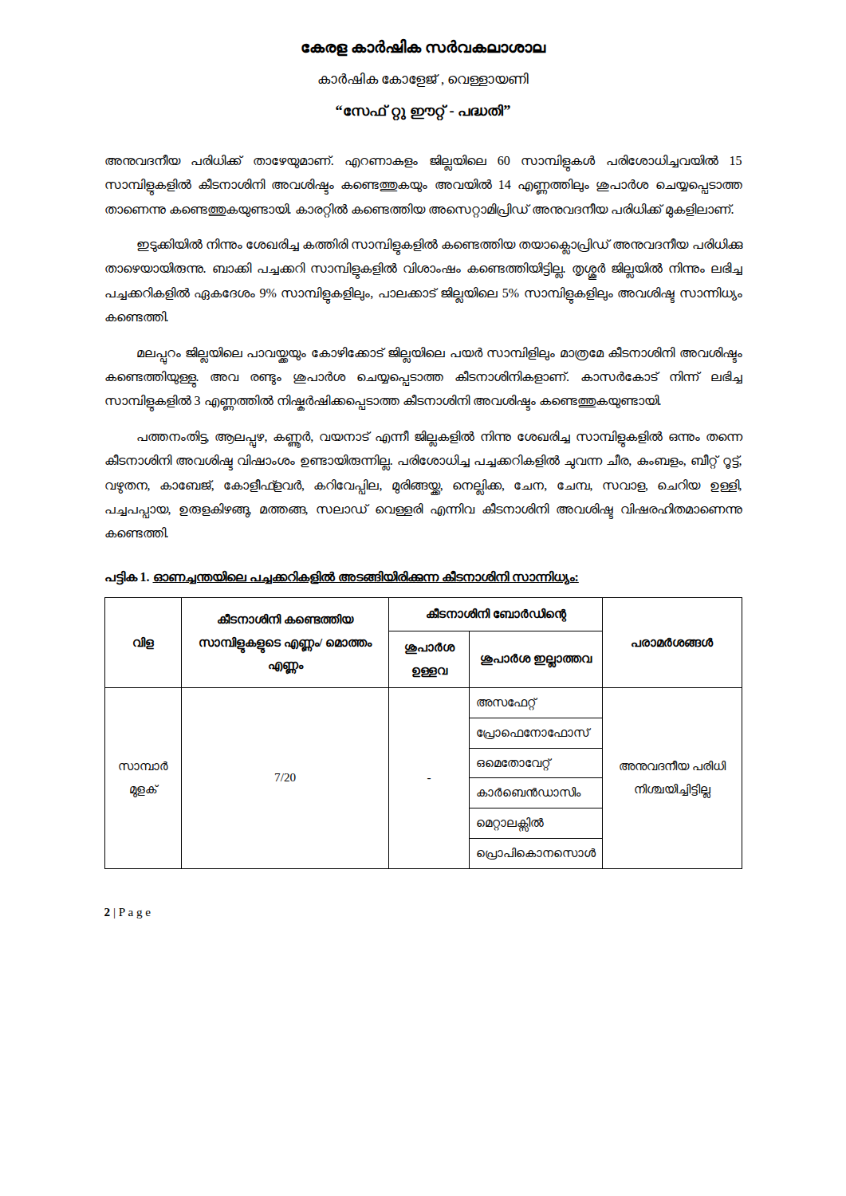കേരള കാർഷിക സർവകലാശാല
കാർഷിക കോളേജ് , വെള്ളായണി
“സേഫ് റ്റു ഈറ്റ് - പദ്ധതി”
അനുവദനീയ പരിധിക്ക് താഴേയുമാണ്. എറണാകുളം ജില്ലയിലെ 60 സാമ്പിളുകൾ പരിശോധിച്ചവയിൽ 15 സാമ്പിളുകളിൽ കീടനാശിനി അവശിഷ്ടം കണ്ടെത്തുകയും അവയിൽ 14 എണ്ണത്തിലും ശുപാർശ ചെയ്യപ്പെടാത്ത താണെന്നു കണ്ടെത്തുകയുണ്ടായി. കാരറ്റിൽ കണ്ടെത്തിയ അസെറ്റാമിപ്രിഡ് അനുവദനീയ പരിധിക്ക് മുകളിലാണ്.
ഇടുക്കിയിൽ നിന്നും ശേഖരിച്ച കത്തിരി സാമ്പിളുകളിൽ കണ്ടെത്തിയ തയാക്ലൊപ്രിഡ് അനുവദനീയ പരിധിക്കു താഴെയായിരുന്നു. ബാക്കി പച്ചക്കറി സാമ്പിളുകളിൽ വിശാംഷം കണ്ടെത്തിയിട്ടില്ല. തൃശ്ശൂർ ജില്ലയിൽ നിന്നും ലഭിച്ച പച്ചക്കറികളിൽ ഏകദേശം 9% സാമ്പിളുകളിലും, പാലക്കാട് ജില്ലയിലെ 5% സാമ്പിളുകളിലും അവശിഷ്ട സാന്നിധ്യം കണ്ടെത്തി.
മലപ്പുറം ജില്ലയിലെ പാവയ്ക്കയും കോഴിക്കോട് ജില്ലയിലെ പയർ സാമ്പിളിലും മാത്രമേ കീടനാശിനി അവശിഷ്ടം കണ്ടെത്തിയുള്ളു. അവ രണ്ടും ശുപാർശ ചെയ്യപ്പെടാത്ത കീടനാശിനികളാണ്. കാസർകോട് നിന്ന് ലഭിച്ച സാമ്പിളുകളിൽ 3 എണ്ണത്തിൽ നിഷ്കർഷിക്കപ്പെടാത്ത കീടനാശിനി അവശിഷ്ടം കണ്ടെത്തുകയുണ്ടായി.
പത്തനംതിട്ട, ആലപ്പുഴ, കണ്ണൂർ, വയനാട് എന്നീ ജില്ലകളിൽ നിന്നു ശേഖരിച്ച സാമ്പിളുകളിൽ ഒന്നും തന്നെ കീടനാശിനി അവശിഷ്ട വിഷാംശം ഉണ്ടായിരുന്നില്ല. പരിശോധിച്ച പച്ചക്കറികളിൽ ചുവന്ന ചീര, കുംബളം, ബീറ്റ് റൂട്ട്, വഴുതന, കാബേജ്, കോളീഫ്ളവർ, കറിവേപ്പില, മുരിങ്ങയ്ക്ക, നെല്ലിക്ക, ചേന, ചേമ്പ, സവാള, ചെറിയ ഉള്ളി, പച്ചപപ്പായ, ഉരുളകിഴങ്ങു, മത്തങ്ങ, സലാഡ് വെള്ളരി എന്നിവ കീടനാശിനി അവശിഷ്ട വിഷരഹിതമാണെന്നു കണ്ടെത്തി.
പട്ടിക 1. ഓണച്ചന്തയിലെ പച്ചക്കറികളിൽ അടങ്ങിയിരിക്കുന്ന കീടനാശിനി സാന്നിധ്യം:
| വിള | കീടനാശിനി കണ്ടെത്തിയ സാമ്പിളുകളുടെ എണ്ണം/ മൊത്തം എണ്ണം | കീടനാശിനി ബോർഡിന്റെ | പരാമർശങ്ങൾ |
| --- | --- | --- | --- |
| ശുപാർശ ഉള്ളവ | ശുപാർശ ഇല്ലാത്തവ |
| സാമ്പാർ മുളക് | 7/20 | - | അസഫേറ്റ് പ്രോഫെനോഫോസ് ഒമെതോവേറ്റ് കാർബെൻഡാസിം മെറ്റാലക്സിൽ പ്രൊപികൊനസൊൾ | അനുവദനീയ പരിധി നിശ്ചയിച്ചിട്ടില്ല |
2 | P a g e